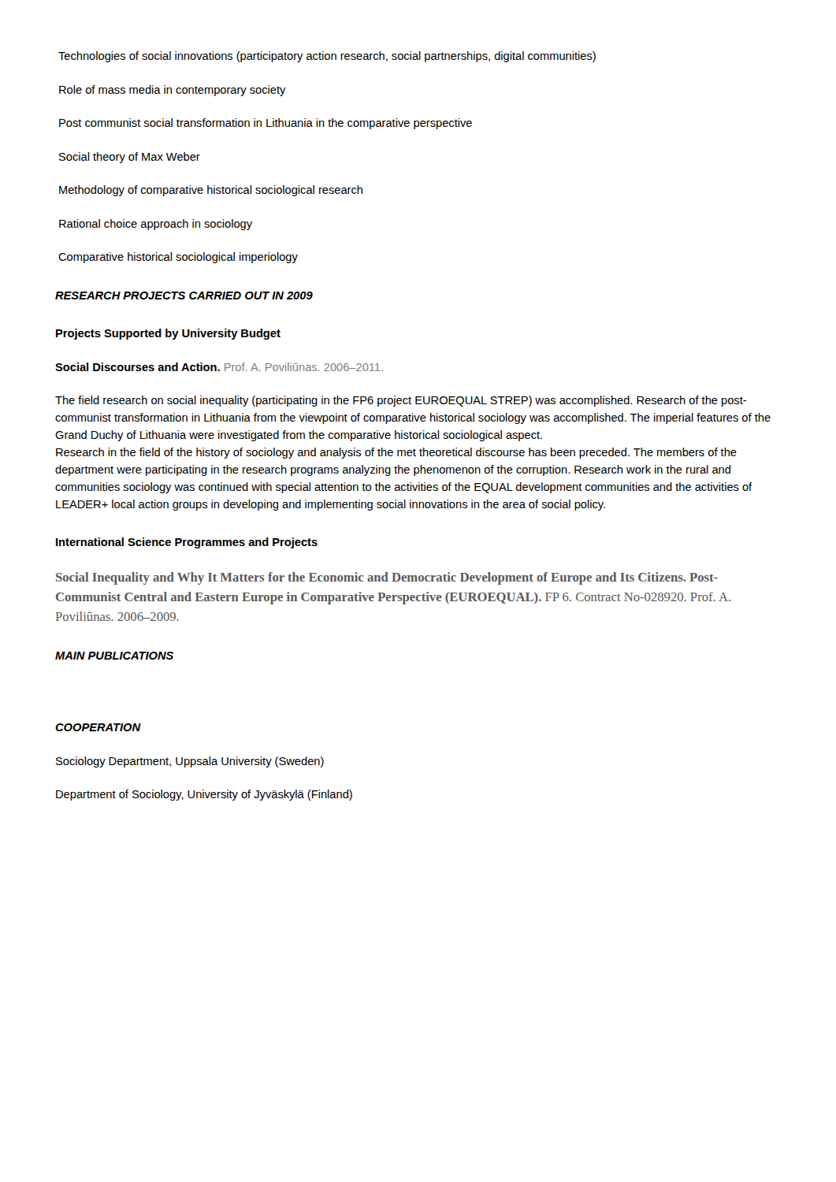Technologies of social innovations (participatory action research, social partnerships, digital communities)
Role of mass media in contemporary society
Post communist social transformation in Lithuania in the comparative perspective
Social theory of Max Weber
Methodology of comparative historical sociological research
Rational choice approach in sociology
Comparative historical sociological imperiology
RESEARCH PROJECTS CARRIED OUT IN 2009
Projects Supported by University Budget
Social Discourses and Action. Prof. A. Poviliūnas. 2006–2011.
The field research on social inequality (participating in the FP6 project EUROEQUAL STREP) was accomplished. Research of the post-communist transformation in Lithuania from the viewpoint of comparative historical sociology was accomplished. The imperial features of the Grand Duchy of Lithuania were investigated from the comparative historical sociological aspect.
Research in the field of the history of sociology and analysis of the met theoretical discourse has been preceded. The members of the department were participating in the research programs analyzing the phenomenon of the corruption. Research work in the rural and communities sociology was continued with special attention to the activities of the EQUAL development communities and the activities of LEADER+ local action groups in developing and implementing social innovations in the area of social policy.
International Science Programmes and Projects
Social Inequality and Why It Matters for the Economic and Democratic Development of Europe and Its Citizens. Post-Communist Central and Eastern Europe in Comparative Perspective (EUROEQUAL). FP 6. Contract No-028920. Prof. A. Poviliūnas. 2006–2009.
MAIN PUBLICATIONS
COOPERATION
Sociology Department, Uppsala University (Sweden)
Department of Sociology, University of Jyväskylä (Finland)